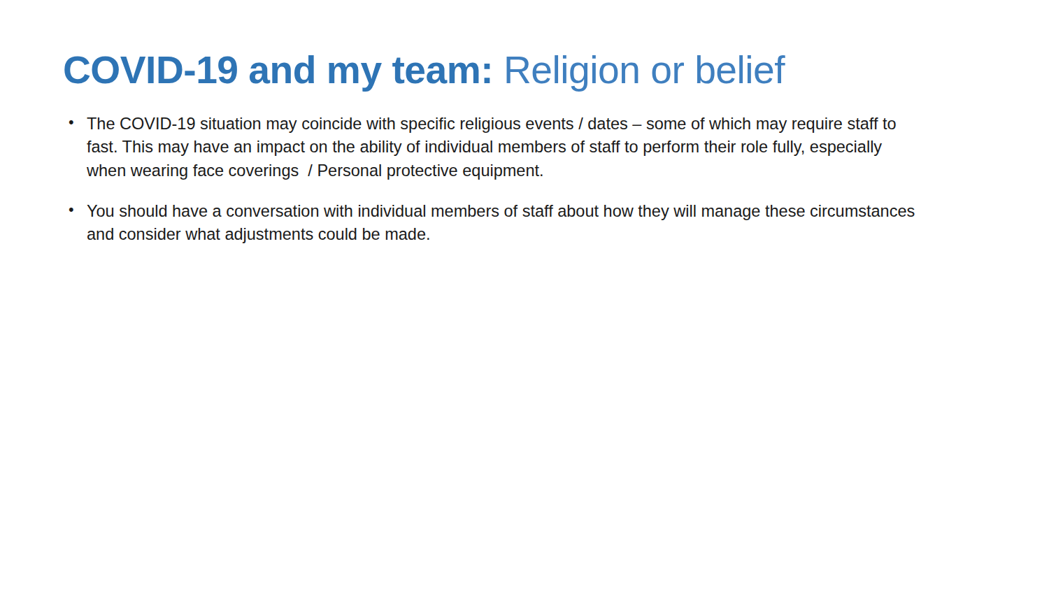COVID-19 and my team: Religion or belief
The COVID-19 situation may coincide with specific religious events / dates – some of which may require staff to fast. This may have an impact on the ability of individual members of staff to perform their role fully, especially when wearing face coverings / Personal protective equipment.
You should have a conversation with individual members of staff about how they will manage these circumstances and consider what adjustments could be made.